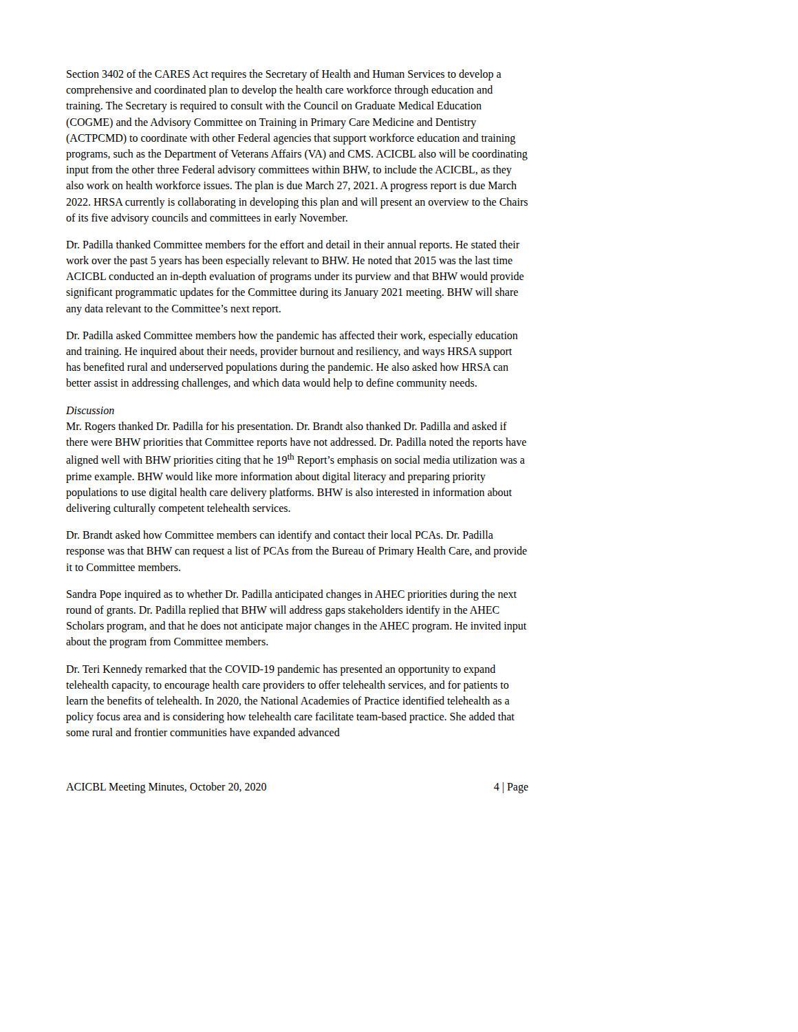Section 3402 of the CARES Act requires the Secretary of Health and Human Services to develop a comprehensive and coordinated plan to develop the health care workforce through education and training. The Secretary is required to consult with the Council on Graduate Medical Education (COGME) and the Advisory Committee on Training in Primary Care Medicine and Dentistry (ACTPCMD) to coordinate with other Federal agencies that support workforce education and training programs, such as the Department of Veterans Affairs (VA) and CMS. ACICBL also will be coordinating input from the other three Federal advisory committees within BHW, to include the ACICBL, as they also work on health workforce issues. The plan is due March 27, 2021. A progress report is due March 2022. HRSA currently is collaborating in developing this plan and will present an overview to the Chairs of its five advisory councils and committees in early November.
Dr. Padilla thanked Committee members for the effort and detail in their annual reports. He stated their work over the past 5 years has been especially relevant to BHW. He noted that 2015 was the last time ACICBL conducted an in-depth evaluation of programs under its purview and that BHW would provide significant programmatic updates for the Committee during its January 2021 meeting. BHW will share any data relevant to the Committee’s next report.
Dr. Padilla asked Committee members how the pandemic has affected their work, especially education and training. He inquired about their needs, provider burnout and resiliency, and ways HRSA support has benefited rural and underserved populations during the pandemic. He also asked how HRSA can better assist in addressing challenges, and which data would help to define community needs.
Discussion
Mr. Rogers thanked Dr. Padilla for his presentation. Dr. Brandt also thanked Dr. Padilla and asked if there were BHW priorities that Committee reports have not addressed. Dr. Padilla noted the reports have aligned well with BHW priorities citing that he 19th Report’s emphasis on social media utilization was a prime example. BHW would like more information about digital literacy and preparing priority populations to use digital health care delivery platforms. BHW is also interested in information about delivering culturally competent telehealth services.
Dr. Brandt asked how Committee members can identify and contact their local PCAs. Dr. Padilla response was that BHW can request a list of PCAs from the Bureau of Primary Health Care, and provide it to Committee members.
Sandra Pope inquired as to whether Dr. Padilla anticipated changes in AHEC priorities during the next round of grants. Dr. Padilla replied that BHW will address gaps stakeholders identify in the AHEC Scholars program, and that he does not anticipate major changes in the AHEC program. He invited input about the program from Committee members.
Dr. Teri Kennedy remarked that the COVID-19 pandemic has presented an opportunity to expand telehealth capacity, to encourage health care providers to offer telehealth services, and for patients to learn the benefits of telehealth. In 2020, the National Academies of Practice identified telehealth as a policy focus area and is considering how telehealth care facilitate team-based practice. She added that some rural and frontier communities have expanded advanced
ACICBL Meeting Minutes, October 20, 2020 4 | Page